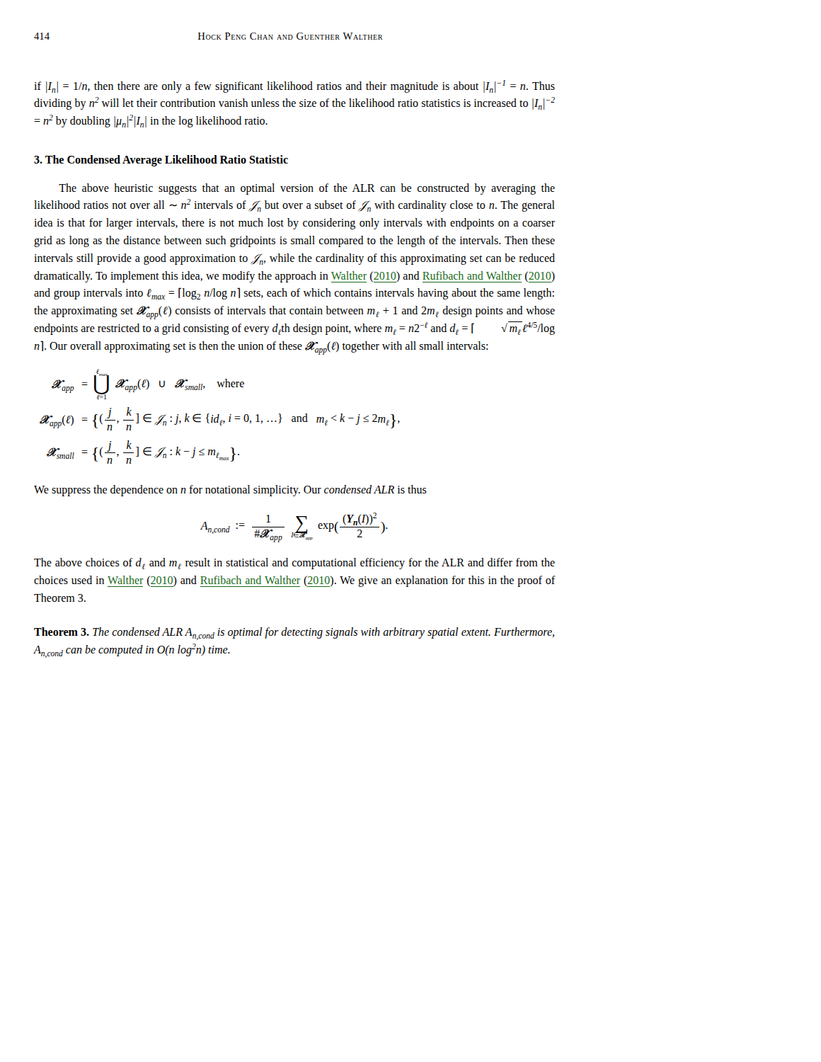414 Hock Peng Chan and Guenther Walther
if |In| = 1/n, then there are only a few significant likelihood ratios and their magnitude is about |In|−1 = n. Thus dividing by n2 will let their contribution vanish unless the size of the likelihood ratio statistics is increased to |In|−2 = n2 by doubling |μn|2|In| in the log likelihood ratio.
3. The Condensed Average Likelihood Ratio Statistic
The above heuristic suggests that an optimal version of the ALR can be constructed by averaging the likelihood ratios not over all ∼ n2 intervals of 𝒥n but over a subset of 𝒥n with cardinality close to n. The general idea is that for larger intervals, there is not much lost by considering only intervals with endpoints on a coarser grid as long as the distance between such gridpoints is small compared to the length of the intervals. Then these intervals still provide a good approximation to 𝒥n, while the cardinality of this approximating set can be reduced dramatically. To implement this idea, we modify the approach in Walther (2010) and Rufibach and Walther (2010) and group intervals into ℓmax = ⌈log2 n/log n⌉ sets, each of which contains intervals having about the same length: the approximating set 𝒳app(ℓ) consists of intervals that contain between mℓ + 1 and 2mℓ design points and whose endpoints are restricted to a grid consisting of every dℓth design point, where mℓ = n2−ℓ and dℓ = ⌈√mℓ ℓ4/5/log n⌉. Our overall approximating set is then the union of these 𝒳app(ℓ) together with all small intervals:
| 𝒳 app | = | ℓ max ⋃ ℓ =1 𝒳 app ( ℓ ) ∪ 𝒳 small , where |
| 𝒳 app ( ℓ ) | = | { ( j n , k n ] ∈ 𝒥 n : j , k ∈ { id ℓ , i = 0, 1, …} and m ℓ < k − j ≤ 2 m ℓ } , |
| 𝒳 small | = | { ( j n , k n ] ∈ 𝒥 n : k − j ≤ m ℓ max } . |
We suppress the dependence on n for notational simplicity. Our condensed ALR is thus
An,cond := 1#𝒳app ∑ I∈𝒳app exp((Yn(I))22).
The above choices of dℓ and mℓ result in statistical and computational efficiency for the ALR and differ from the choices used in Walther (2010) and Rufibach and Walther (2010). We give an explanation for this in the proof of Theorem 3.
Theorem 3. The condensed ALR An,cond is optimal for detecting signals with arbitrary spatial extent. Furthermore, An,cond can be computed in O(n log2n) time.